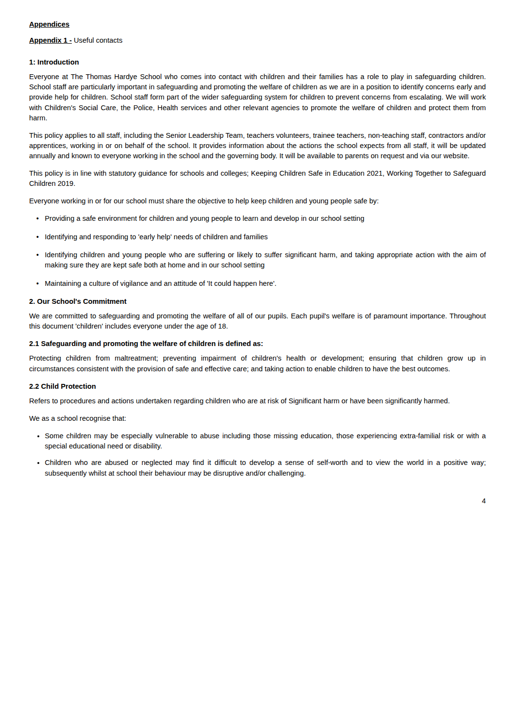Appendices
Appendix 1 - Useful contacts
1: Introduction
Everyone at The Thomas Hardye School who comes into contact with children and their families has a role to play in safeguarding children. School staff are particularly important in safeguarding and promoting the welfare of children as we are in a position to identify concerns early and provide help for children. School staff form part of the wider safeguarding system for children to prevent concerns from escalating. We will work with Children's Social Care, the Police, Health services and other relevant agencies to promote the welfare of children and protect them from harm.
This policy applies to all staff, including the Senior Leadership Team, teachers volunteers, trainee teachers, non-teaching staff, contractors and/or apprentices, working in or on behalf of the school. It provides information about the actions the school expects from all staff, it will be updated annually and known to everyone working in the school and the governing body. It will be available to parents on request and via our website.
This policy is in line with statutory guidance for schools and colleges; Keeping Children Safe in Education 2021, Working Together to Safeguard Children 2019.
Everyone working in or for our school must share the objective to help keep children and young people safe by:
Providing a safe environment for children and young people to learn and develop in our school setting
Identifying and responding to 'early help' needs of children and families
Identifying children and young people who are suffering or likely to suffer significant harm, and taking appropriate action with the aim of making sure they are kept safe both at home and in our school setting
Maintaining a culture of vigilance and an attitude of 'It could happen here'.
2. Our School's Commitment
We are committed to safeguarding and promoting the welfare of all of our pupils. Each pupil's welfare is of paramount importance. Throughout this document 'children' includes everyone under the age of 18.
2.1 Safeguarding and promoting the welfare of children is defined as:
Protecting children from maltreatment; preventing impairment of children's health or development; ensuring that children grow up in circumstances consistent with the provision of safe and effective care; and taking action to enable children to have the best outcomes.
2.2 Child Protection
Refers to procedures and actions undertaken regarding children who are at risk of Significant harm or have been significantly harmed.
We as a school recognise that:
Some children may be especially vulnerable to abuse including those missing education, those experiencing extra-familial risk or with a special educational need or disability.
Children who are abused or neglected may find it difficult to develop a sense of self-worth and to view the world in a positive way; subsequently whilst at school their behaviour may be disruptive and/or challenging.
4